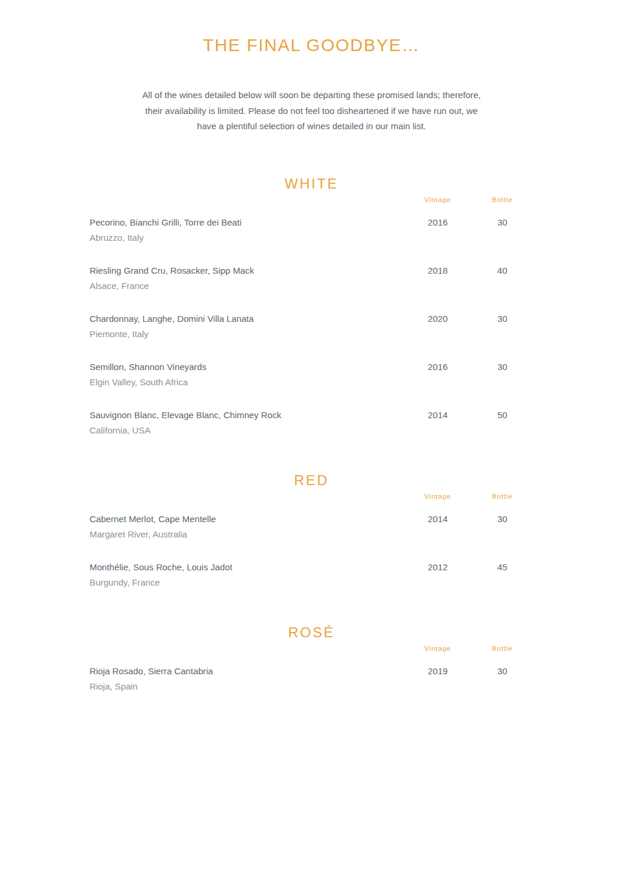THE FINAL GOODBYE…
All of the wines detailed below will soon be departing these promised lands; therefore, their availability is limited. Please do not feel too disheartened if we have run out, we have a plentiful selection of wines detailed in our main list.
WHITE
| | Vintage | Bottle |
| --- | --- | --- |
| Pecorino, Bianchi Grilli, Torre dei Beati Abruzzo, Italy | 2016 | 30 |
| Riesling Grand Cru, Rosacker, Sipp Mack Alsace, France | 2018 | 40 |
| Chardonnay, Langhe, Domini Villa Lanata Piemonte, Italy | 2020 | 30 |
| Semillon, Shannon Vineyards Elgin Valley, South Africa | 2016 | 30 |
| Sauvignon Blanc, Elevage Blanc, Chimney Rock California, USA | 2014 | 50 |
RED
| | Vintage | Bottle |
| --- | --- | --- |
| Cabernet Merlot, Cape Mentelle Margaret River, Australia | 2014 | 30 |
| Monthélie, Sous Roche, Louis Jadot Burgundy, France | 2012 | 45 |
ROSÉ
| | Vintage | Bottle |
| --- | --- | --- |
| Rioja Rosado, Sierra Cantabria Rioja, Spain | 2019 | 30 |